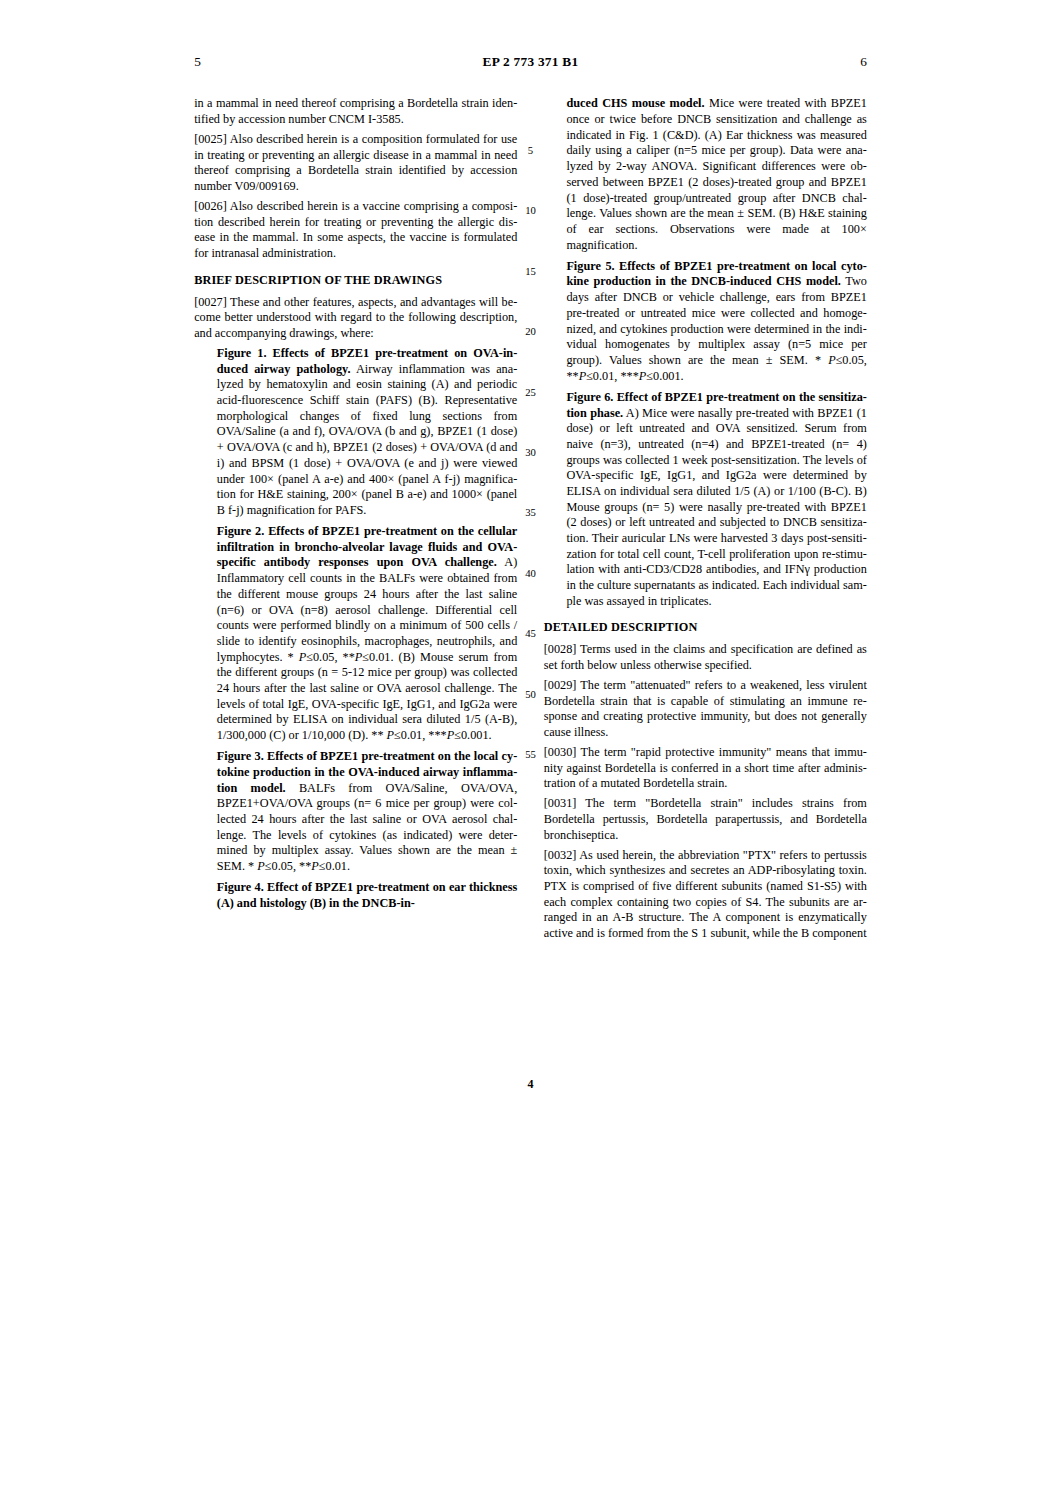5
EP 2 773 371 B1
6
in a mammal in need thereof comprising a Bordetella strain identified by accession number CNCM I-3585.
[0025] Also described herein is a composition formulated for use in treating or preventing an allergic disease in a mammal in need thereof comprising a Bordetella strain identified by accession number V09/009169.
[0026] Also described herein is a vaccine comprising a composition described herein for treating or preventing the allergic disease in the mammal. In some aspects, the vaccine is formulated for intranasal administration.
BRIEF DESCRIPTION OF THE DRAWINGS
[0027] These and other features, aspects, and advantages will become better understood with regard to the following description, and accompanying drawings, where:
Figure 1. Effects of BPZE1 pre-treatment on OVA-induced airway pathology. Airway inflammation was analyzed by hematoxylin and eosin staining (A) and periodic acid-fluorescence Schiff stain (PAFS) (B). Representative morphological changes of fixed lung sections from OVA/Saline (a and f), OVA/OVA (b and g), BPZE1 (1 dose) + OVA/OVA (c and h), BPZE1 (2 doses) + OVA/OVA (d and i) and BPSM (1 dose) + OVA/OVA (e and j) were viewed under 100× (panel A a-e) and 400× (panel A f-j) magnification for H&E staining, 200× (panel B a-e) and 1000× (panel B f-j) magnification for PAFS.
Figure 2. Effects of BPZE1 pre-treatment on the cellular infiltration in broncho-alveolar lavage fluids and OVA-specific antibody responses upon OVA challenge. A) Inflammatory cell counts in the BALFs were obtained from the different mouse groups 24 hours after the last saline (n=6) or OVA (n=8) aerosol challenge. Differential cell counts were performed blindly on a minimum of 500 cells / slide to identify eosinophils, macrophages, neutrophils, and lymphocytes. * P≤0.05, **P≤0.01. (B) Mouse serum from the different groups (n = 5-12 mice per group) was collected 24 hours after the last saline or OVA aerosol challenge. The levels of total IgE, OVA-specific IgE, IgG1, and IgG2a were determined by ELISA on individual sera diluted 1/5 (A-B), 1/300,000 (C) or 1/10,000 (D). ** P≤0.01, ***P≤0.001.
Figure 3. Effects of BPZE1 pre-treatment on the local cytokine production in the OVA-induced airway inflammation model. BALFs from OVA/Saline, OVA/OVA, BPZE1+OVA/OVA groups (n= 6 mice per group) were collected 24 hours after the last saline or OVA aerosol challenge. The levels of cytokines (as indicated) were determined by multiplex assay. Values shown are the mean ± SEM. * P≤0.05, **P≤0.01.
Figure 4. Effect of BPZE1 pre-treatment on ear thickness (A) and histology (B) in the DNCB-in-
5 10 15 20 25 30 35 40 45 50 55
duced CHS mouse model. Mice were treated with BPZE1 once or twice before DNCB sensitization and challenge as indicated in Fig. 1 (C&D). (A) Ear thickness was measured daily using a caliper (n=5 mice per group). Data were analyzed by 2-way ANOVA. Significant differences were observed between BPZE1 (2 doses)-treated group and BPZE1 (1 dose)-treated group/untreated group after DNCB challenge. Values shown are the mean ± SEM. (B) H&E staining of ear sections. Observations were made at 100× magnification.
Figure 5. Effects of BPZE1 pre-treatment on local cytokine production in the DNCB-induced CHS model. Two days after DNCB or vehicle challenge, ears from BPZE1 pre-treated or untreated mice were collected and homogenized, and cytokines production were determined in the individual homogenates by multiplex assay (n=5 mice per group). Values shown are the mean ± SEM. * P≤0.05, **P≤0.01, ***P≤0.001.
Figure 6. Effect of BPZE1 pre-treatment on the sensitization phase. A) Mice were nasally pre-treated with BPZE1 (1 dose) or left untreated and OVA sensitized. Serum from naive (n=3), untreated (n=4) and BPZE1-treated (n= 4) groups was collected 1 week post-sensitization. The levels of OVA-specific IgE, IgG1, and IgG2a were determined by ELISA on individual sera diluted 1/5 (A) or 1/100 (B-C). B) Mouse groups (n= 5) were nasally pre-treated with BPZE1 (2 doses) or left untreated and subjected to DNCB sensitization. Their auricular LNs were harvested 3 days post-sensitization for total cell count, T-cell proliferation upon re-stimulation with anti-CD3/CD28 antibodies, and IFNγ production in the culture supernatants as indicated. Each individual sample was assayed in triplicates.
DETAILED DESCRIPTION
[0028] Terms used in the claims and specification are defined as set forth below unless otherwise specified.
[0029] The term "attenuated" refers to a weakened, less virulent Bordetella strain that is capable of stimulating an immune response and creating protective immunity, but does not generally cause illness.
[0030] The term "rapid protective immunity" means that immunity against Bordetella is conferred in a short time after administration of a mutated Bordetella strain.
[0031] The term "Bordetella strain" includes strains from Bordetella pertussis, Bordetella parapertussis, and Bordetella bronchiseptica.
[0032] As used herein, the abbreviation "PTX" refers to pertussis toxin, which synthesizes and secretes an ADP-ribosylating toxin. PTX is comprised of five different subunits (named S1-S5) with each complex containing two copies of S4. The subunits are arranged in an A-B structure. The A component is enzymatically active and is formed from the S 1 subunit, while the B component
4